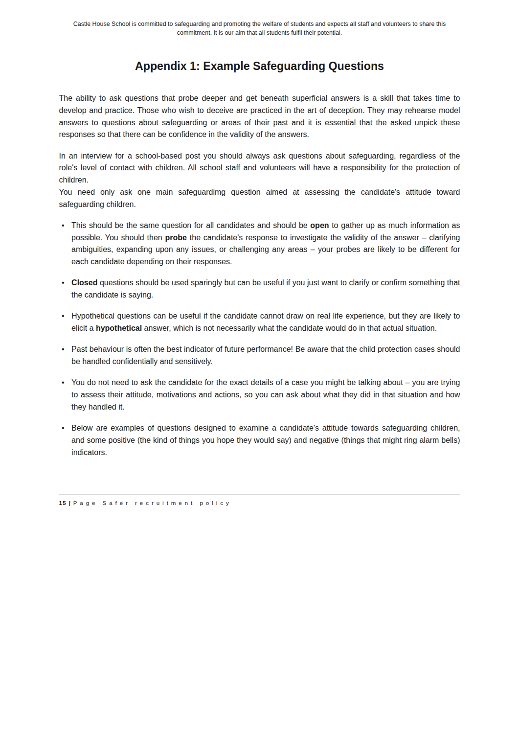Castle House School is committed to safeguarding and promoting the welfare of students and expects all staff and volunteers to share this commitment. It is our aim that all students fulfil their potential.
Appendix 1: Example Safeguarding Questions
The ability to ask questions that probe deeper and get beneath superficial answers is a skill that takes time to develop and practice. Those who wish to deceive are practiced in the art of deception. They may rehearse model answers to questions about safeguarding or areas of their past and it is essential that the asked unpick these responses so that there can be confidence in the validity of the answers.
In an interview for a school-based post you should always ask questions about safeguarding, regardless of the role's level of contact with children. All school staff and volunteers will have a responsibility for the protection of children.
You need only ask one main safeguardimg question aimed at assessing the candidate's attitude toward safeguarding children.
This should be the same question for all candidates and should be open to gather up as much information as possible. You should then probe the candidate's response to investigate the validity of the answer – clarifying ambiguities, expanding upon any issues, or challenging any areas – your probes are likely to be different for each candidate depending on their responses.
Closed questions should be used sparingly but can be useful if you just want to clarify or confirm something that the candidate is saying.
Hypothetical questions can be useful if the candidate cannot draw on real life experience, but they are likely to elicit a hypothetical answer, which is not necessarily what the candidate would do in that actual situation.
Past behaviour is often the best indicator of future performance! Be aware that the child protection cases should be handled confidentially and sensitively.
You do not need to ask the candidate for the exact details of a case you might be talking about – you are trying to assess their attitude, motivations and actions, so you can ask about what they did in that situation and how they handled it.
Below are examples of questions designed to examine a candidate's attitude towards safeguarding children, and some positive (the kind of things you hope they would say) and negative (things that might ring alarm bells) indicators.
15 | P a g e S a f e r r e c r u i t m e n t p o l i c y